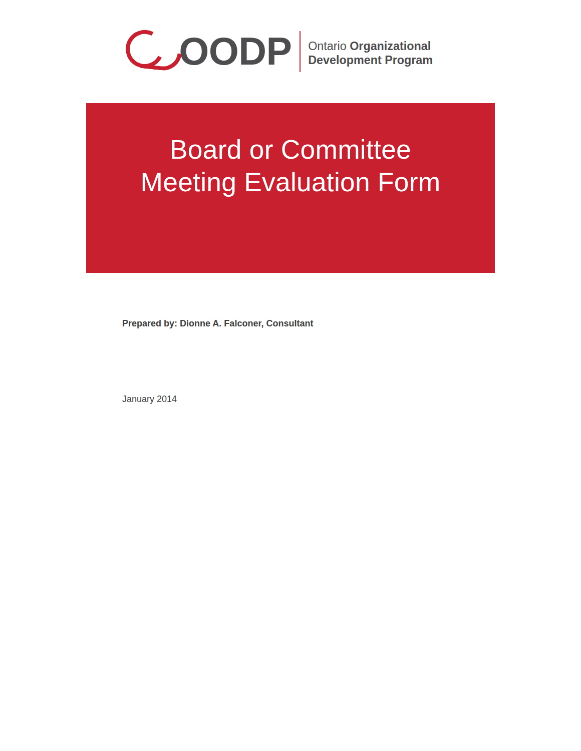OODP
Ontario Organizational
Development Program
Board or Committee
Meeting Evaluation Form
Prepared by: Dionne A. Falconer, Consultant
January 2014